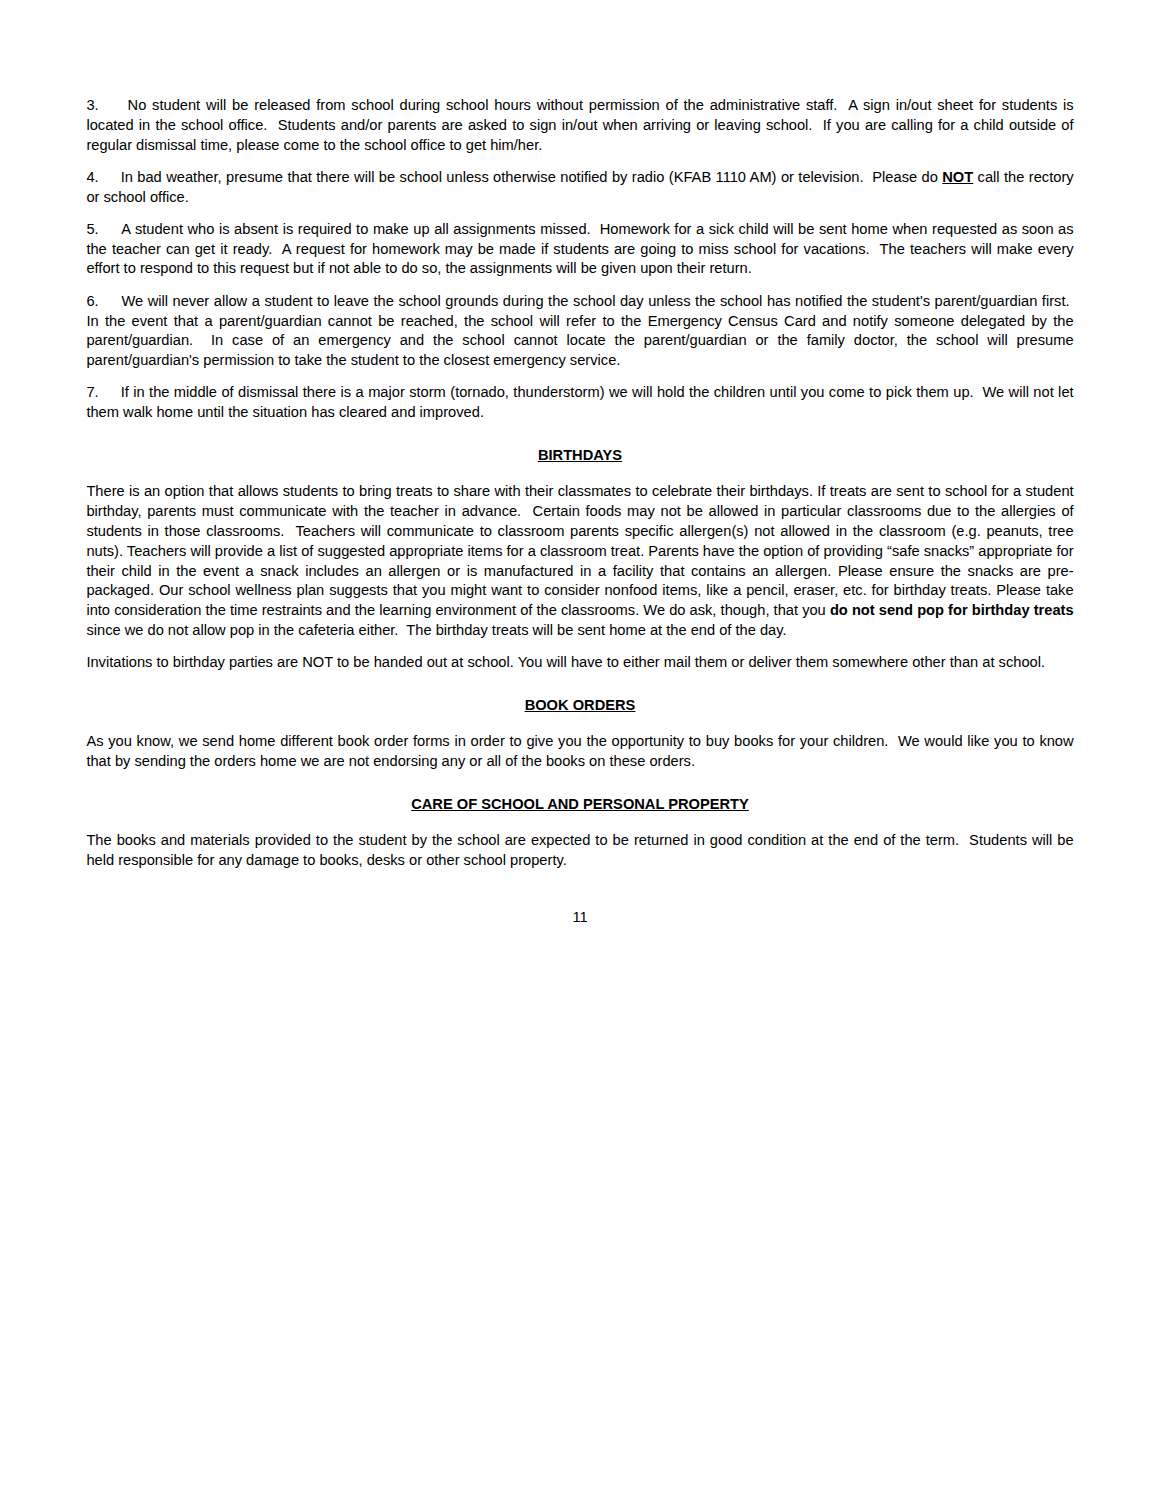3. No student will be released from school during school hours without permission of the administrative staff. A sign in/out sheet for students is located in the school office. Students and/or parents are asked to sign in/out when arriving or leaving school. If you are calling for a child outside of regular dismissal time, please come to the school office to get him/her.
4. In bad weather, presume that there will be school unless otherwise notified by radio (KFAB 1110 AM) or television. Please do NOT call the rectory or school office.
5. A student who is absent is required to make up all assignments missed. Homework for a sick child will be sent home when requested as soon as the teacher can get it ready. A request for homework may be made if students are going to miss school for vacations. The teachers will make every effort to respond to this request but if not able to do so, the assignments will be given upon their return.
6. We will never allow a student to leave the school grounds during the school day unless the school has notified the student's parent/guardian first. In the event that a parent/guardian cannot be reached, the school will refer to the Emergency Census Card and notify someone delegated by the parent/guardian. In case of an emergency and the school cannot locate the parent/guardian or the family doctor, the school will presume parent/guardian's permission to take the student to the closest emergency service.
7. If in the middle of dismissal there is a major storm (tornado, thunderstorm) we will hold the children until you come to pick them up. We will not let them walk home until the situation has cleared and improved.
BIRTHDAYS
There is an option that allows students to bring treats to share with their classmates to celebrate their birthdays. If treats are sent to school for a student birthday, parents must communicate with the teacher in advance. Certain foods may not be allowed in particular classrooms due to the allergies of students in those classrooms. Teachers will communicate to classroom parents specific allergen(s) not allowed in the classroom (e.g. peanuts, tree nuts). Teachers will provide a list of suggested appropriate items for a classroom treat. Parents have the option of providing “safe snacks” appropriate for their child in the event a snack includes an allergen or is manufactured in a facility that contains an allergen. Please ensure the snacks are pre-packaged. Our school wellness plan suggests that you might want to consider nonfood items, like a pencil, eraser, etc. for birthday treats. Please take into consideration the time restraints and the learning environment of the classrooms. We do ask, though, that you do not send pop for birthday treats since we do not allow pop in the cafeteria either. The birthday treats will be sent home at the end of the day.
Invitations to birthday parties are NOT to be handed out at school. You will have to either mail them or deliver them somewhere other than at school.
BOOK ORDERS
As you know, we send home different book order forms in order to give you the opportunity to buy books for your children. We would like you to know that by sending the orders home we are not endorsing any or all of the books on these orders.
CARE OF SCHOOL AND PERSONAL PROPERTY
The books and materials provided to the student by the school are expected to be returned in good condition at the end of the term. Students will be held responsible for any damage to books, desks or other school property.
11